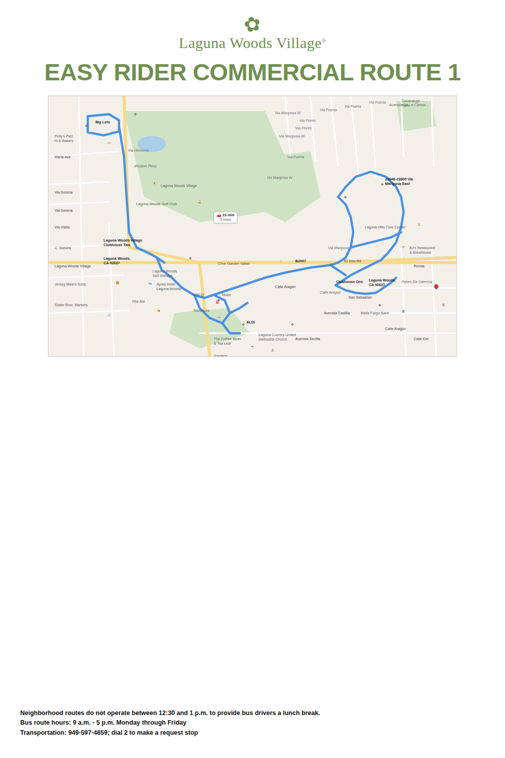✿ Laguna Woods Village®
Easy Rider Commercial Route 1
🚗 23 min
5 miles
Big Lots Polly's Pies
nt & Bakery 🍽 Maria Ave Via Serena Via Serena Via Visita C. Sonora Laguna Woods Village Jersey Mike's Subs 🍔 Stater Bros. Markets 🛒 Rite Aid 💊 Via Hermosa Moulton Pkwy Laguna Woods Village 📍 Laguna Woods Golf Club ⛳ Laguna Woods Village
Clubhouse Two Laguna Woods,
CA 92637 Laguna Woods
Self Storage Olive Garden Italian 🍴 Ayres Hotel
Laguna Woods 🛌 ARCO Mobil ⛽ Starbucks ☕ ALDI The Coffee Bean
& Tea Leaf ☕ Laguna Country United
Methodist Church ⛪ Gardens Via Mariposa W Via Flores Via Puerta Via Puerta Via Puerta Avenida De La Carlota Cavanaugh
Park Via Mariposa W Via Flores Via Puerta Via Mariposa W 23848-23800 Via
Mariposa East B2007 El Toro Rd Laguna Hills Civic Center 🏛 BJ's Restaurant
& Brewhouse 🍺 Ronda Clubhouse One Laguna Woods,
CA 92637 Calle Aragon San Sebastian Calle Aragon Avenida Castilla Wells Fargo Bank 🏦 Calle Aragon Avenida Sevilla Calle Del S Via Mariposa Paseo De Valencia
Neighborhood routes do not operate between 12:30 and 1 p.m. to provide bus drivers a lunch break.
Bus route hours: 9 a.m. - 5 p.m. Monday through Friday
Transportation: 949-597-4659; dial 2 to make a request stop